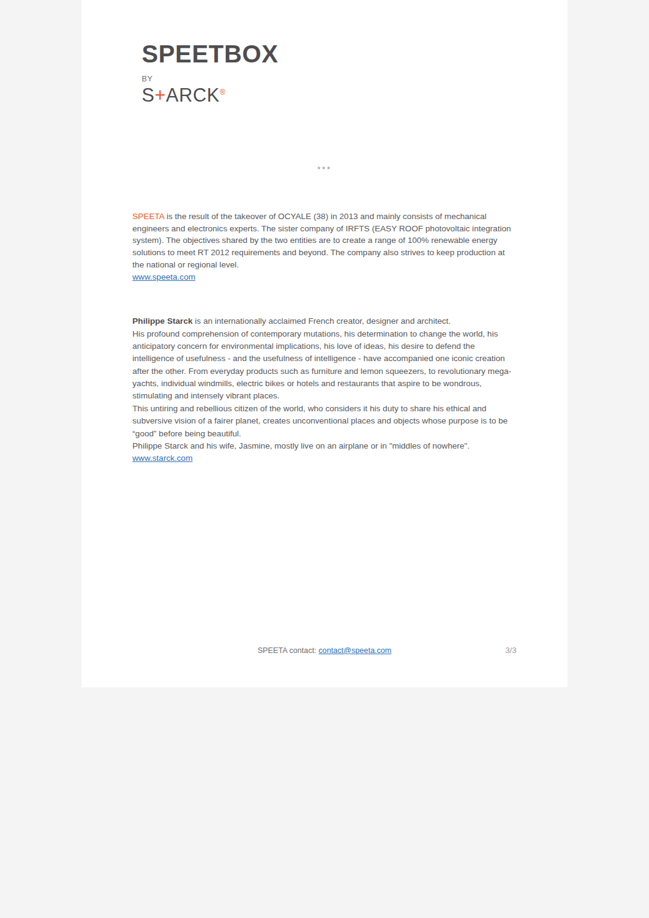SPEETBOX
BY
S+ARCK®
***
SPEETA is the result of the takeover of OCYALE (38) in 2013 and mainly consists of mechanical engineers and electronics experts. The sister company of IRFTS (EASY ROOF photovoltaic integration system). The objectives shared by the two entities are to create a range of 100% renewable energy solutions to meet RT 2012 requirements and beyond. The company also strives to keep production at the national or regional level.
www.speeta.com
Philippe Starck is an internationally acclaimed French creator, designer and architect.
His profound comprehension of contemporary mutations, his determination to change the world, his anticipatory concern for environmental implications, his love of ideas, his desire to defend the intelligence of usefulness - and the usefulness of intelligence - have accompanied one iconic creation after the other. From everyday products such as furniture and lemon squeezers, to revolutionary mega-yachts, individual windmills, electric bikes or hotels and restaurants that aspire to be wondrous, stimulating and intensely vibrant places.
This untiring and rebellious citizen of the world, who considers it his duty to share his ethical and subversive vision of a fairer planet, creates unconventional places and objects whose purpose is to be “good” before being beautiful.
Philippe Starck and his wife, Jasmine, mostly live on an airplane or in "middles of nowhere".
www.starck.com
SPEETA contact: contact@speeta.com
3/3